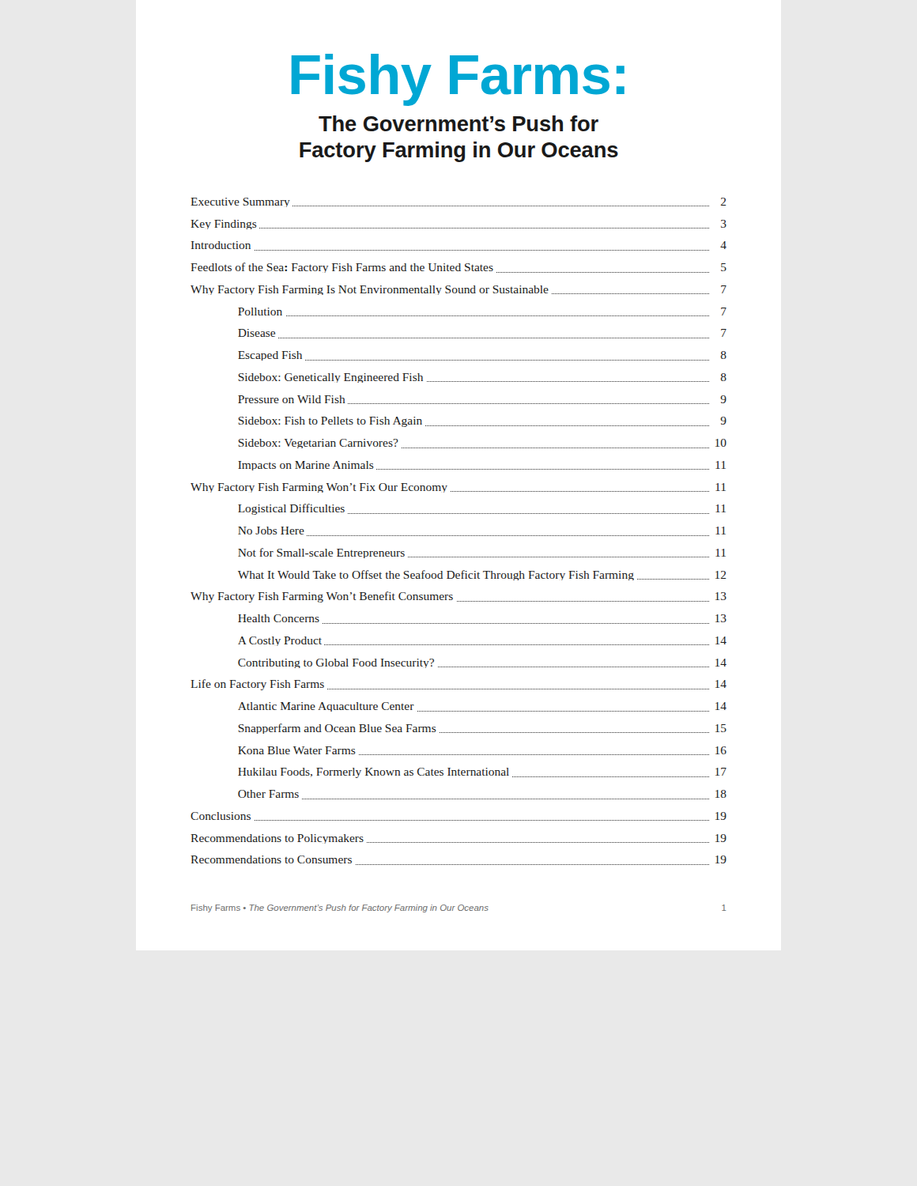Fishy Farms:
The Government’s Push for
Factory Farming in Our Oceans
2 Executive Summary
3 Key Findings
4 Introduction
5 Feedlots of the Sea: Factory Fish Farms and the United States
7 Why Factory Fish Farming Is Not Environmentally Sound or Sustainable
7 Pollution
7 Disease
8 Escaped Fish
8 Sidebox: Genetically Engineered Fish
9 Pressure on Wild Fish
9 Sidebox: Fish to Pellets to Fish Again
10 Sidebox: Vegetarian Carnivores?
11 Impacts on Marine Animals
11 Why Factory Fish Farming Won’t Fix Our Economy
11 Logistical Difficulties
11 No Jobs Here
11 Not for Small-scale Entrepreneurs
12 What It Would Take to Offset the Seafood Deficit Through Factory Fish Farming
13 Why Factory Fish Farming Won’t Benefit Consumers
13 Health Concerns
14 A Costly Product
14 Contributing to Global Food Insecurity?
14 Life on Factory Fish Farms
14 Atlantic Marine Aquaculture Center
15 Snapperfarm and Ocean Blue Sea Farms
16 Kona Blue Water Farms
17 Hukilau Foods, Formerly Known as Cates International
18 Other Farms
19 Conclusions
19 Recommendations to Policymakers
19 Recommendations to Consumers
Fishy Farms • The Government’s Push for Factory Farming in Our Oceans 1